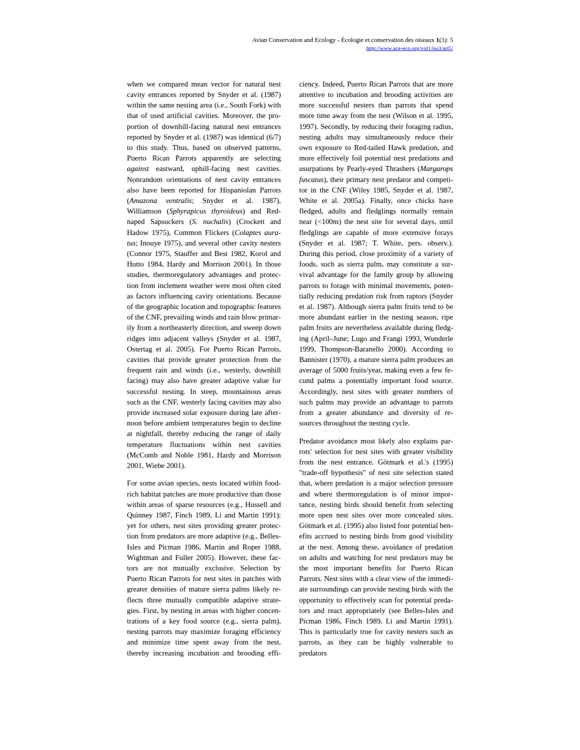Avian Conservation and Ecology - Écologie et conservation des oiseaux 1(3): 5
http://www.ace-eco.org/vol1/iss3/art5/
when we compared mean vector for natural nest cavity entrances reported by Snyder et al. (1987) within the same nesting area (i.e., South Fork) with that of used artificial cavities. Moreover, the proportion of downhill-facing natural nest entrances reported by Snyder et al. (1987) was identical (6/7) to this study. Thus, based on observed patterns, Puerto Rican Parrots apparently are selecting against eastward, uphill-facing nest cavities. Nonrandom orientations of nest cavity entrances also have been reported for Hispaniolan Parrots (Amazona ventralis; Snyder et al. 1987), Williamson (Sphyrapicus thyroideus) and Red-naped Sapsuckers (S. nuchalis) (Crockett and Hadow 1975), Common Flickers (Colaptes auratus; Inouye 1975), and several other cavity nesters (Connor 1975, Stauffer and Best 1982, Korol and Hutto 1984, Hardy and Morrison 2001). In those studies, thermoregulatory advantages and protection from inclement weather were most often cited as factors influencing cavity orientations. Because of the geographic location and topographic features of the CNF, prevailing winds and rain blow primarily from a northeasterly direction, and sweep down ridges into adjacent valleys (Snyder et al. 1987, Ostertag et al. 2005). For Puerto Rican Parrots, cavities that provide greater protection from the frequent rain and winds (i.e., westerly, downhill facing) may also have greater adaptive value for successful nesting. In steep, mountainous areas such as the CNF, westerly facing cavities may also provide increased solar exposure during late afternoon before ambient temperatures begin to decline at nightfall, thereby reducing the range of daily temperature fluctuations within nest cavities (McComb and Noble 1981, Hardy and Morrison 2001, Wiebe 2001).
For some avian species, nests located within food-rich habitat patches are more productive than those within areas of sparse resources (e.g., Hussell and Quinney 1987, Finch 1989, Li and Martin 1991); yet for others, nest sites providing greater protection from predators are more adaptive (e.g., Belles-Isles and Picman 1986, Martin and Roper 1988, Wightman and Fuller 2005). However, these factors are not mutually exclusive. Selection by Puerto Rican Parrots for nest sites in patches with greater densities of mature sierra palms likely reflects three mutually compatible adaptive strategies. First, by nesting in areas with higher concentrations of a key food source (e.g., sierra palm), nesting parrots may maximize foraging efficiency and minimize time spent away from the nest, thereby increasing incubation and brooding efficiency. Indeed, Puerto Rican Parrots that are more attentive to incubation and brooding activities are more successful nesters than parrots that spend more time away from the nest (Wilson et al. 1995, 1997). Secondly, by reducing their foraging radius, nesting adults may simultaneously reduce their own exposure to Red-tailed Hawk predation, and more effectively foil potential nest predations and usurpations by Pearly-eyed Thrashers (Margarops fuscatus), their primary nest predator and competitor in the CNF (Wiley 1985, Snyder et al. 1987, White et al. 2005a). Finally, once chicks have fledged, adults and fledglings normally remain near (<100m) the nest site for several days, until fledglings are capable of more extensive forays (Snyder et al. 1987; T. White, pers. observ.). During this period, close proximity of a variety of foods, such as sierra palm, may constitute a survival advantage for the family group by allowing parrots to forage with minimal movements, potentially reducing predation risk from raptors (Snyder et al. 1987). Although sierra palm fruits tend to be more abundant earlier in the nesting season, ripe palm fruits are nevertheless available during fledging (April–June; Lugo and Frangi 1993, Wunderle 1999, Thompson-Baranello 2000). According to Bannister (1970), a mature sierra palm produces an average of 5000 fruits/year, making even a few fecund palms a potentially important food source. Accordingly, nest sites with greater numbers of such palms may provide an advantage to parrots from a greater abundance and diversity of resources throughout the nesting cycle.
Predator avoidance most likely also explains parrots' selection for nest sites with greater visibility from the nest entrance. Götmark et al.'s (1995) "trade-off hypothesis" of nest site selection stated that, where predation is a major selection pressure and where thermoregulation is of minor importance, nesting birds should benefit from selecting more open nest sites over more concealed sites. Götmark et al. (1995) also listed four potential benefits accrued to nesting birds from good visibility at the nest. Among these, avoidance of predation on adults and watching for nest predators may be the most important benefits for Puerto Rican Parrots. Nest sites with a clear view of the immediate surroundings can provide nesting birds with the opportunity to effectively scan for potential predators and react appropriately (see Belles-Isles and Picman 1986, Finch 1989, Li and Martin 1991). This is particularly true for cavity nesters such as parrots, as they can be highly vulnerable to predators